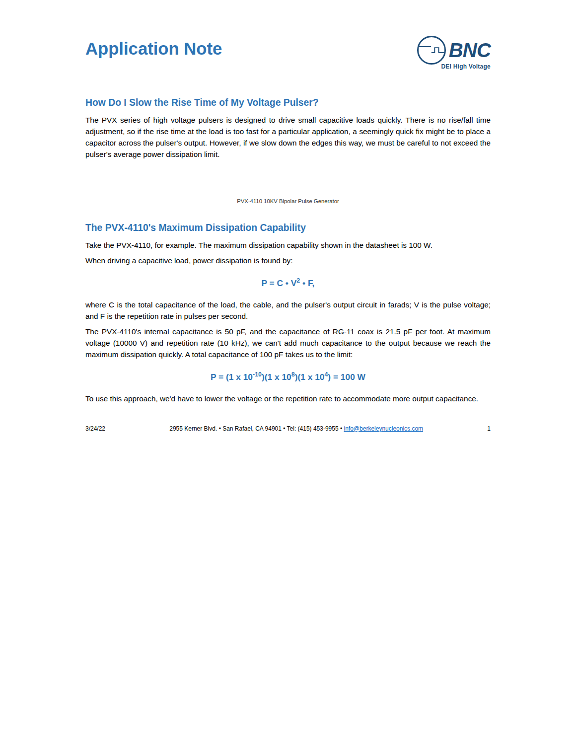Application Note
BNC
DEI High Voltage
How Do I Slow the Rise Time of My Voltage Pulser?
The PVX series of high voltage pulsers is designed to drive small capacitive loads quickly. There is no rise/fall time adjustment, so if the rise time at the load is too fast for a particular application, a seemingly quick fix might be to place a capacitor across the pulser's output. However, if we slow down the edges this way, we must be careful to not exceed the pulser's average power dissipation limit.
PVX-4110 10KV Bipolar Pulse Generator
The PVX-4110's Maximum Dissipation Capability
Take the PVX-4110, for example. The maximum dissipation capability shown in the datasheet is 100 W.
When driving a capacitive load, power dissipation is found by:
P = C • V2 • F,
where C is the total capacitance of the load, the cable, and the pulser's output circuit in farads; V is the pulse voltage; and F is the repetition rate in pulses per second.
The PVX-4110's internal capacitance is 50 pF, and the capacitance of RG-11 coax is 21.5 pF per foot. At maximum voltage (10000 V) and repetition rate (10 kHz), we can't add much capacitance to the output because we reach the maximum dissipation quickly. A total capacitance of 100 pF takes us to the limit:
P = (1 x 10-10)(1 x 108)(1 x 104) = 100 W
To use this approach, we'd have to lower the voltage or the repetition rate to accommodate more output capacitance.
3/24/22 2955 Kerner Blvd. • San Rafael, CA 94901 • Tel: (415) 453-9955 • info@berkeleynucleonics.com 1